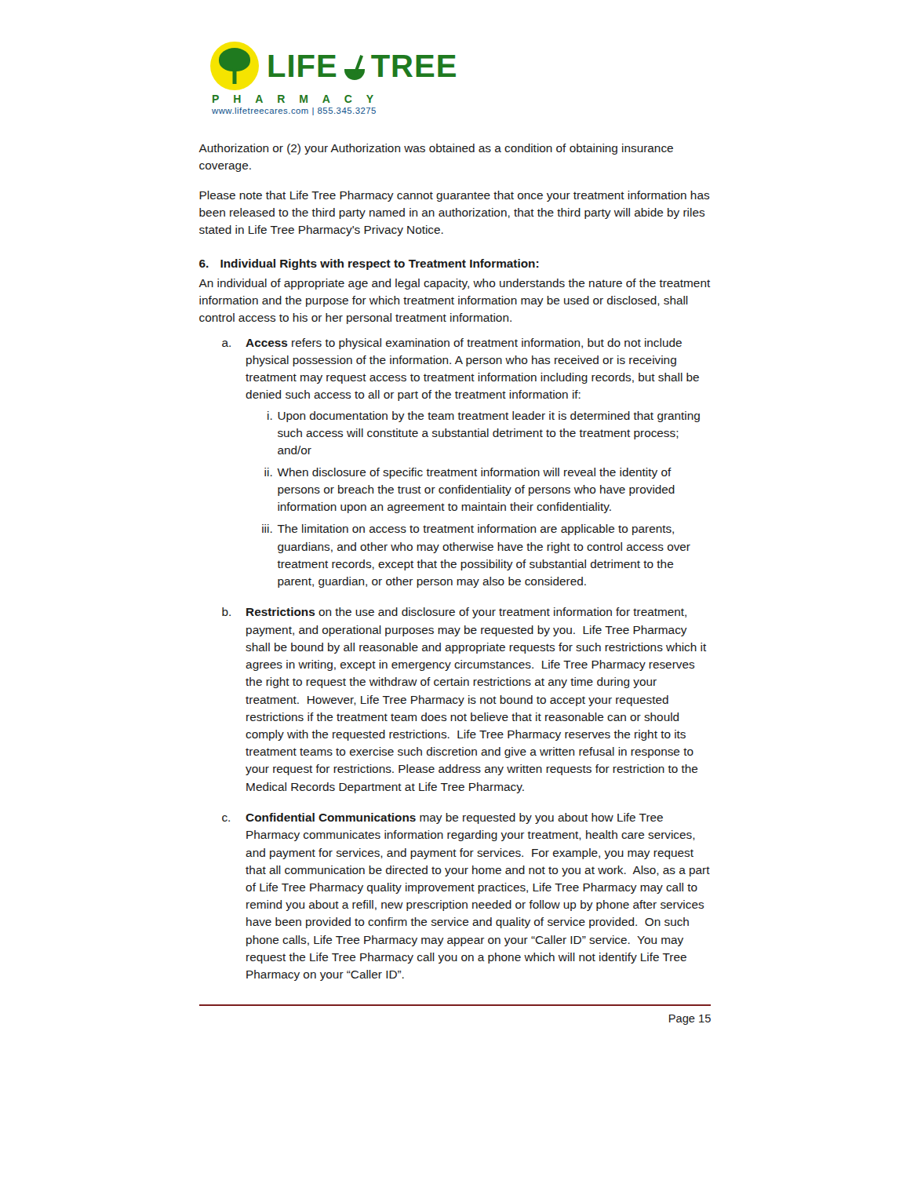LIFE TREE
P H A R M A C Y
www.lifetreecares.com | 855.345.3275
Authorization or (2) your Authorization was obtained as a condition of obtaining insurance coverage.
Please note that Life Tree Pharmacy cannot guarantee that once your treatment information has been released to the third party named in an authorization, that the third party will abide by riles stated in Life Tree Pharmacy's Privacy Notice.
6. Individual Rights with respect to Treatment Information:
An individual of appropriate age and legal capacity, who understands the nature of the treatment information and the purpose for which treatment information may be used or disclosed, shall control access to his or her personal treatment information.
a. Access refers to physical examination of treatment information, but do not include physical possession of the information. A person who has received or is receiving treatment may request access to treatment information including records, but shall be denied such access to all or part of the treatment information if:
i. Upon documentation by the team treatment leader it is determined that granting such access will constitute a substantial detriment to the treatment process; and/or
ii. When disclosure of specific treatment information will reveal the identity of persons or breach the trust or confidentiality of persons who have provided information upon an agreement to maintain their confidentiality.
iii. The limitation on access to treatment information are applicable to parents, guardians, and other who may otherwise have the right to control access over treatment records, except that the possibility of substantial detriment to the parent, guardian, or other person may also be considered.
b. Restrictions on the use and disclosure of your treatment information for treatment, payment, and operational purposes may be requested by you. Life Tree Pharmacy shall be bound by all reasonable and appropriate requests for such restrictions which it agrees in writing, except in emergency circumstances. Life Tree Pharmacy reserves the right to request the withdraw of certain restrictions at any time during your treatment. However, Life Tree Pharmacy is not bound to accept your requested restrictions if the treatment team does not believe that it reasonable can or should comply with the requested restrictions. Life Tree Pharmacy reserves the right to its treatment teams to exercise such discretion and give a written refusal in response to your request for restrictions. Please address any written requests for restriction to the Medical Records Department at Life Tree Pharmacy.
c. Confidential Communications may be requested by you about how Life Tree Pharmacy communicates information regarding your treatment, health care services, and payment for services, and payment for services. For example, you may request that all communication be directed to your home and not to you at work. Also, as a part of Life Tree Pharmacy quality improvement practices, Life Tree Pharmacy may call to remind you about a refill, new prescription needed or follow up by phone after services have been provided to confirm the service and quality of service provided. On such phone calls, Life Tree Pharmacy may appear on your “Caller ID” service. You may request the Life Tree Pharmacy call you on a phone which will not identify Life Tree Pharmacy on your “Caller ID”.
Page 15